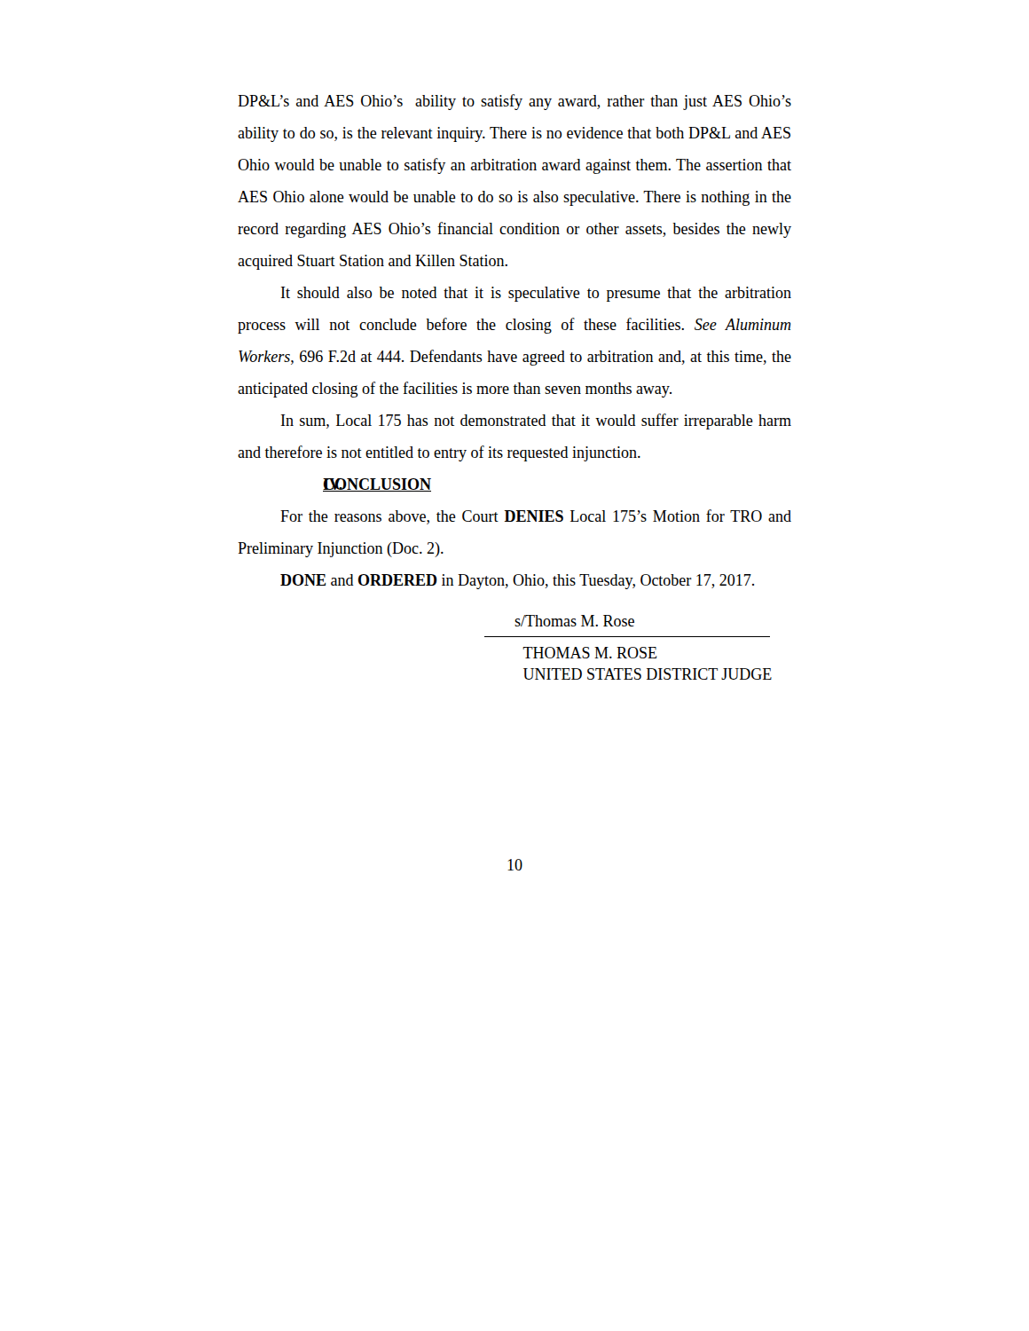DP&L’s and AES Ohio’s ability to satisfy any award, rather than just AES Ohio’s ability to do so, is the relevant inquiry. There is no evidence that both DP&L and AES Ohio would be unable to satisfy an arbitration award against them. The assertion that AES Ohio alone would be unable to do so is also speculative. There is nothing in the record regarding AES Ohio’s financial condition or other assets, besides the newly acquired Stuart Station and Killen Station.
It should also be noted that it is speculative to presume that the arbitration process will not conclude before the closing of these facilities. See Aluminum Workers, 696 F.2d at 444. Defendants have agreed to arbitration and, at this time, the anticipated closing of the facilities is more than seven months away.
In sum, Local 175 has not demonstrated that it would suffer irreparable harm and therefore is not entitled to entry of its requested injunction.
IV. CONCLUSION
For the reasons above, the Court DENIES Local 175’s Motion for TRO and Preliminary Injunction (Doc. 2).
DONE and ORDERED in Dayton, Ohio, this Tuesday, October 17, 2017.
s/Thomas M. Rose
THOMAS M. ROSE
UNITED STATES DISTRICT JUDGE
10